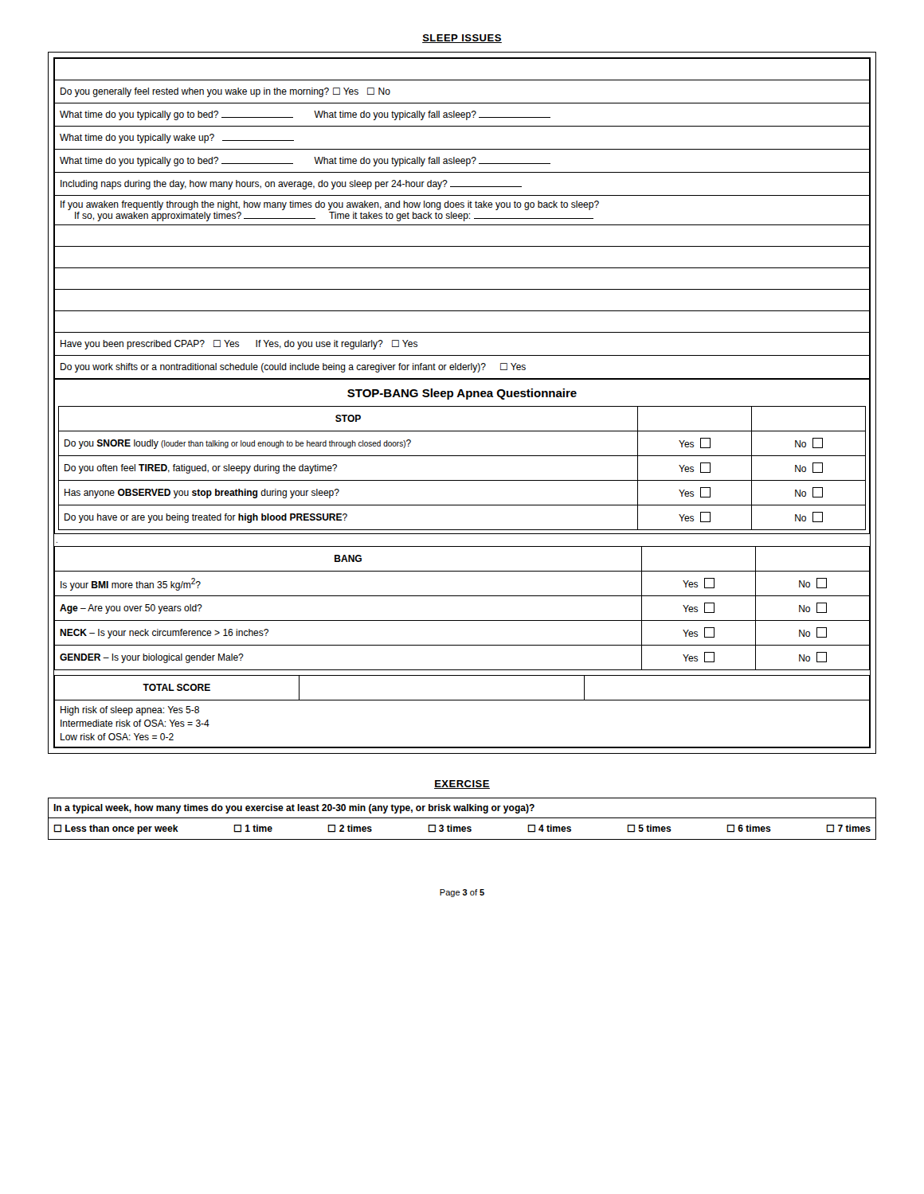SLEEP ISSUES
| Do you generally feel rested when you wake up in the morning? ☐ Yes ☐ No |
| What time do you typically go to bed? What time do you typically fall asleep? |
| What time do you typically wake up? |
| What time do you typically go to bed? What time do you typically fall asleep? |
| Including naps during the day, how many hours, on average, do you sleep per 24-hour day? |
| If you awaken frequently through the night, how many times do you awaken, and how long does it take you to go back to sleep? If so, you awaken approximately times? Time it takes to get back to sleep: |
| Have you been prescribed CPAP? ☐ Yes If Yes, do you use it regularly? ☐ Yes |
| Do you work shifts or a nontraditional schedule (could include being a caregiver for infant or elderly)? ☐ Yes |
STOP-BANG Sleep Apnea Questionnaire
| STOP | | |
| --- | --- | --- |
| Do you SNORE loudly (louder than talking or loud enough to be heard through closed doors) ? | Yes | No |
| Do you often feel TIRED , fatigued, or sleepy during the daytime? | Yes | No |
| Has anyone OBSERVED you stop breathing during your sleep? | Yes | No |
| Do you have or are you being treated for high blood PRESSURE ? | Yes | No |
.
| BANG | | |
| --- | --- | --- |
| Is your BMI more than 35 kg/m 2 ? | Yes | No |
| Age – Are you over 50 years old? | Yes | No |
| NECK – Is your neck circumference > 16 inches? | Yes | No |
| GENDER – Is your biological gender Male? | Yes | No |
| TOTAL SCORE | | |
High risk of sleep apnea: Yes 5-8
Intermediate risk of OSA: Yes = 3-4
Low risk of OSA: Yes = 0-2
EXERCISE
In a typical week, how many times do you exercise at least 20-30 min (any type, or brisk walking or yoga)?
☐ Less than once per week ☐ 1 time ☐ 2 times ☐ 3 times ☐ 4 times ☐ 5 times ☐ 6 times ☐ 7 times
Page 3 of 5